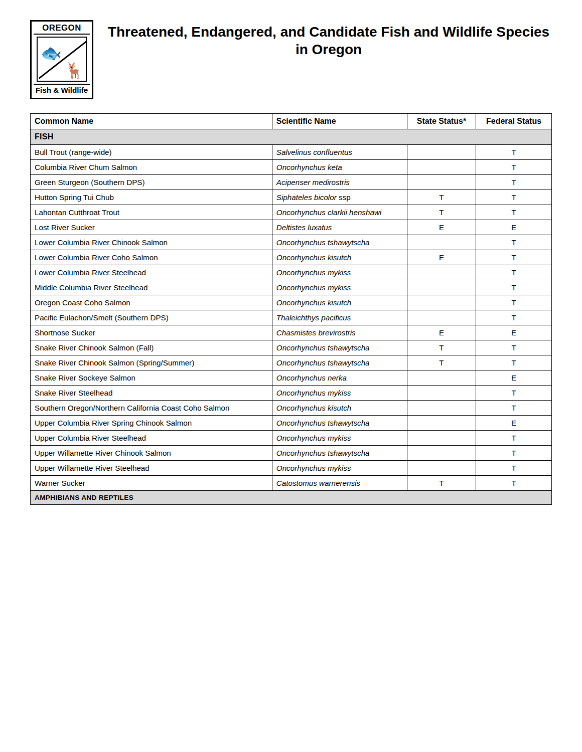OREGON
🐟 🦌
Fish & Wildlife
Threatened, Endangered, and Candidate Fish and Wildlife Species in Oregon
Threatened, Endangered, and Candidate Fish and Wildlife Species in Oregon
| Common Name | Scientific Name | State Status* | Federal Status |
| --- | --- | --- | --- |
| FISH |
| Bull Trout (range-wide) | Salvelinus confluentus | | T |
| Columbia River Chum Salmon | Oncorhynchus keta | | T |
| Green Sturgeon (Southern DPS) | Acipenser medirostris | | T |
| Hutton Spring Tui Chub | Siphateles bicolor ssp | T | T |
| Lahontan Cutthroat Trout | Oncorhynchus clarkii henshawi | T | T |
| Lost River Sucker | Deltistes luxatus | E | E |
| Lower Columbia River Chinook Salmon | Oncorhynchus tshawytscha | | T |
| Lower Columbia River Coho Salmon | Oncorhynchus kisutch | E | T |
| Lower Columbia River Steelhead | Oncorhynchus mykiss | | T |
| Middle Columbia River Steelhead | Oncorhynchus mykiss | | T |
| Oregon Coast Coho Salmon | Oncorhynchus kisutch | | T |
| Pacific Eulachon/Smelt (Southern DPS) | Thaleichthys pacificus | | T |
| Shortnose Sucker | Chasmistes brevirostris | E | E |
| Snake River Chinook Salmon (Fall) | Oncorhynchus tshawytscha | T | T |
| Snake River Chinook Salmon (Spring/Summer) | Oncorhynchus tshawytscha | T | T |
| Snake River Sockeye Salmon | Oncorhynchus nerka | | E |
| Snake River Steelhead | Oncorhynchus mykiss | | T |
| Southern Oregon/Northern California Coast Coho Salmon | Oncorhynchus kisutch | | T |
| Upper Columbia River Spring Chinook Salmon | Oncorhynchus tshawytscha | | E |
| Upper Columbia River Steelhead | Oncorhynchus mykiss | | T |
| Upper Willamette River Chinook Salmon | Oncorhynchus tshawytscha | | T |
| Upper Willamette River Steelhead | Oncorhynchus mykiss | | T |
| Warner Sucker | Catostomus warnerensis | T | T |
| AMPHIBIANS AND REPTILES |